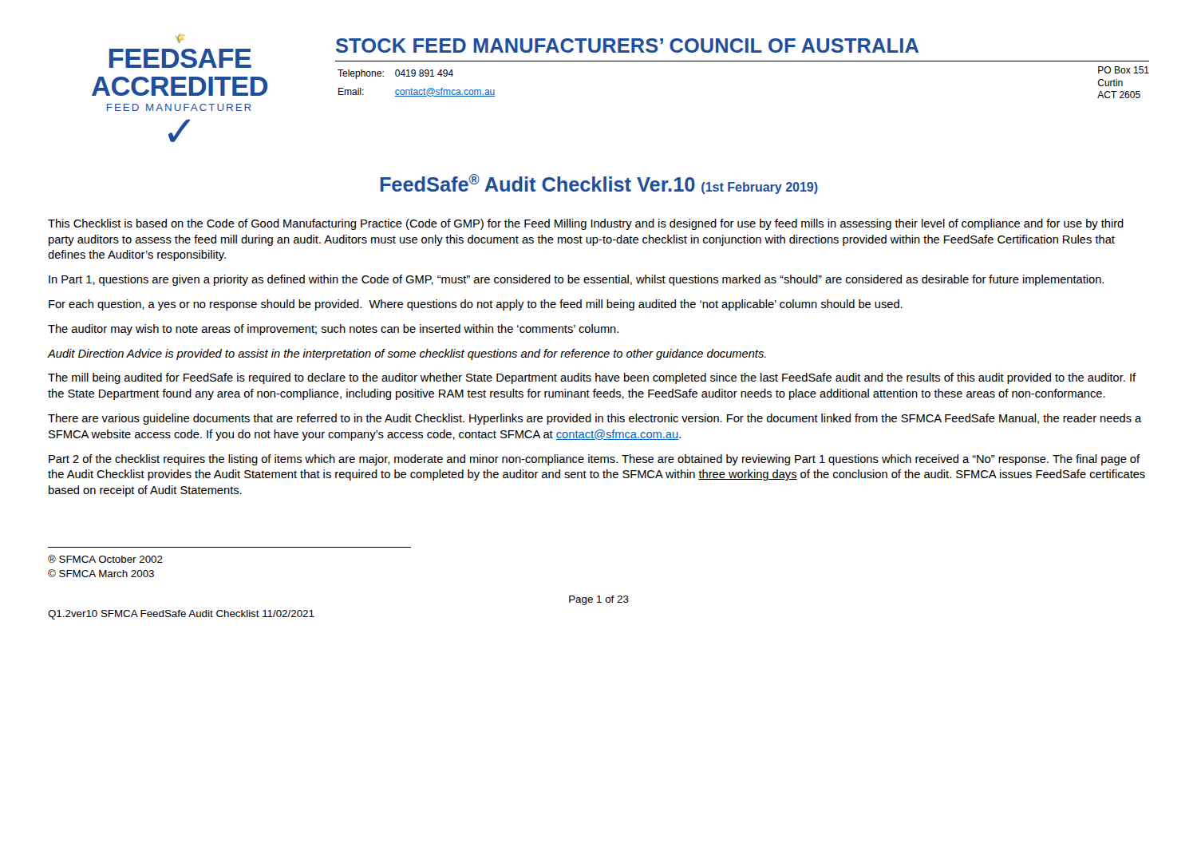🌾
FEEDSAFE ACCREDITED
FEED MANUFACTURER
✓
STOCK FEED MANUFACTURERS’ COUNCIL OF AUSTRALIA
| Telephone: | 0419 891 494 |
| Email: | contact@sfmca.com.au |
PO Box 151
Curtin
ACT 2605
FeedSafe® Audit Checklist Ver.10 (1st February 2019)
This Checklist is based on the Code of Good Manufacturing Practice (Code of GMP) for the Feed Milling Industry and is designed for use by feed mills in assessing their level of compliance and for use by third party auditors to assess the feed mill during an audit. Auditors must use only this document as the most up-to-date checklist in conjunction with directions provided within the FeedSafe Certification Rules that defines the Auditor’s responsibility.
In Part 1, questions are given a priority as defined within the Code of GMP, “must” are considered to be essential, whilst questions marked as “should” are considered as desirable for future implementation.
For each question, a yes or no response should be provided. Where questions do not apply to the feed mill being audited the ‘not applicable’ column should be used.
The auditor may wish to note areas of improvement; such notes can be inserted within the ‘comments’ column.
Audit Direction Advice is provided to assist in the interpretation of some checklist questions and for reference to other guidance documents.
The mill being audited for FeedSafe is required to declare to the auditor whether State Department audits have been completed since the last FeedSafe audit and the results of this audit provided to the auditor. If the State Department found any area of non-compliance, including positive RAM test results for ruminant feeds, the FeedSafe auditor needs to place additional attention to these areas of non-conformance.
There are various guideline documents that are referred to in the Audit Checklist. Hyperlinks are provided in this electronic version. For the document linked from the SFMCA FeedSafe Manual, the reader needs a SFMCA website access code. If you do not have your company’s access code, contact SFMCA at contact@sfmca.com.au.
Part 2 of the checklist requires the listing of items which are major, moderate and minor non-compliance items. These are obtained by reviewing Part 1 questions which received a “No” response. The final page of the Audit Checklist provides the Audit Statement that is required to be completed by the auditor and sent to the SFMCA within three working days of the conclusion of the audit. SFMCA issues FeedSafe certificates based on receipt of Audit Statements.
® SFMCA October 2002
© SFMCA March 2003
Page 1 of 23
Q1.2ver10 SFMCA FeedSafe Audit Checklist 11/02/2021